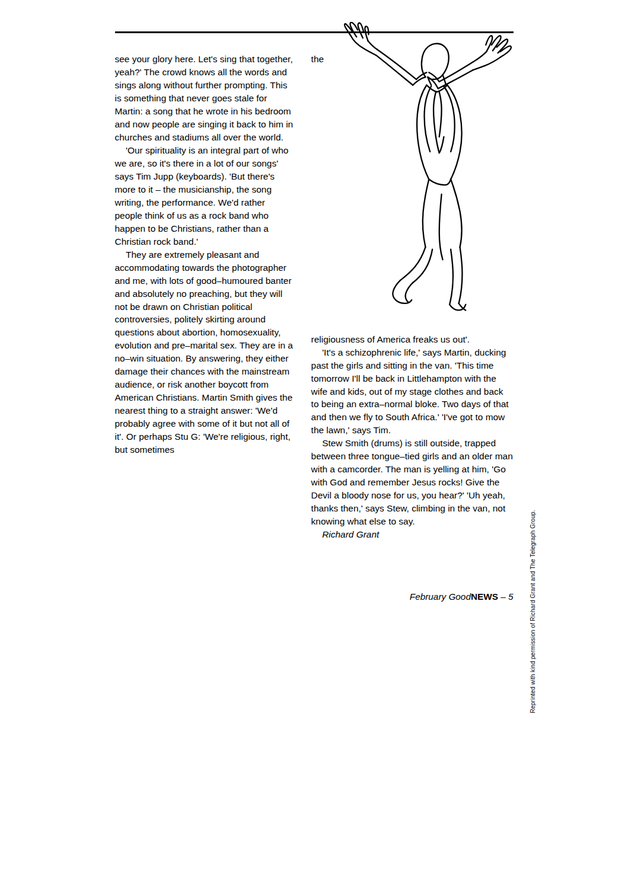see your glory here. Let's sing that together, yeah?' The crowd knows all the words and sings along without further prompting. This is something that never goes stale for Martin: a song that he wrote in his bedroom and now people are singing it back to him in churches and stadiums all over the world.
'Our spirituality is an integral part of who we are, so it's there in a lot of our songs' says Tim Jupp (keyboards). 'But there's more to it – the musicianship, the song writing, the performance. We'd rather people think of us as a rock band who happen to be Christians, rather than a Christian rock band.'
They are extremely pleasant and accommodating towards the photographer and me, with lots of good–humoured banter and absolutely no preaching, but they will not be drawn on Christian political controversies, politely skirting around questions about abortion, homosexuality, evolution and pre–marital sex. They are in a no–win situation. By answering, they either damage their chances with the mainstream audience, or risk another boycott from American Christians. Martin Smith gives the nearest thing to a straight answer: 'We'd probably agree with some of it but not all of it'. Or perhaps Stu G: 'We're religious, right, but sometimes
the religiousness of America freaks us out'.
'It's a schizophrenic life,' says Martin, ducking past the girls and sitting in the van. 'This time tomorrow I'll be back in Littlehampton with the wife and kids, out of my stage clothes and back to being an extra–normal bloke. Two days of that and then we fly to South Africa.' 'I've got to mow the lawn,' says Tim.
Stew Smith (drums) is still outside, trapped between three tongue–tied girls and an older man with a camcorder. The man is yelling at him, 'Go with God and remember Jesus rocks! Give the Devil a bloody nose for us, you hear?' 'Uh yeah, thanks then,' says Stew, climbing in the van, not knowing what else to say.
Richard Grant
Reprinted with kind permission of Richard Grant and The Telegraph Group.
February GoodNEWS – 5